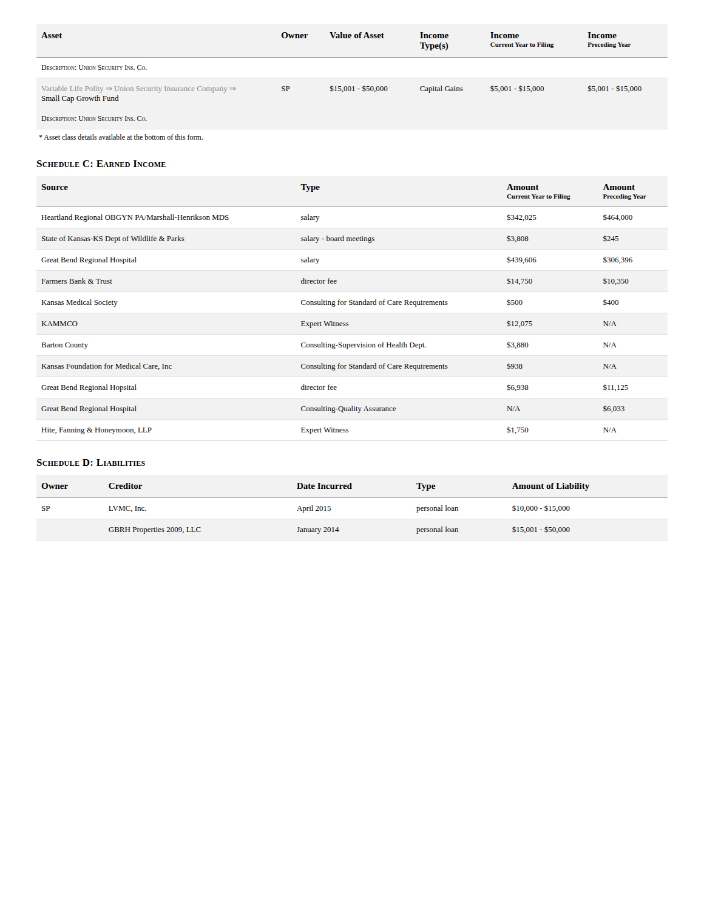| Asset | Owner | Value of Asset | Income Type(s) | Income Current Year to Filing | Income Preceding Year |
| --- | --- | --- | --- | --- | --- |
| Description: Union Security Ins. Co. |
| Variable Life Polity ⇒ Union Security Insurance Company ⇒ Small Cap Growth Fund | SP | $15,001 - $50,000 | Capital Gains | $5,001 - $15,000 | $5,001 - $15,000 |
| Description: Union Security Ins. Co. |
* Asset class details available at the bottom of this form.
Schedule C: Earned Income
| Source | Type | Amount Current Year to Filing | Amount Preceding Year |
| --- | --- | --- | --- |
| Heartland Regional OBGYN PA/Marshall-Henrikson MDS | salary | $342,025 | $464,000 |
| State of Kansas-KS Dept of Wildlife & Parks | salary - board meetings | $3,808 | $245 |
| Great Bend Regional Hospital | salary | $439,606 | $306,396 |
| Farmers Bank & Trust | director fee | $14,750 | $10,350 |
| Kansas Medical Society | Consulting for Standard of Care Requirements | $500 | $400 |
| KAMMCO | Expert Witness | $12,075 | N/A |
| Barton County | Consulting-Supervision of Health Dept. | $3,880 | N/A |
| Kansas Foundation for Medical Care, Inc | Consulting for Standard of Care Requirements | $938 | N/A |
| Great Bend Regional Hopsital | director fee | $6,938 | $11,125 |
| Great Bend Regional Hospital | Consulting-Quality Assurance | N/A | $6,033 |
| Hite, Fanning & Honeymoon, LLP | Expert Witness | $1,750 | N/A |
Schedule D: Liabilities
| Owner | Creditor | Date Incurred | Type | Amount of Liability |
| --- | --- | --- | --- | --- |
| SP | LVMC, Inc. | April 2015 | personal loan | $10,000 - $15,000 |
| | GBRH Properties 2009, LLC | January 2014 | personal loan | $15,001 - $50,000 |